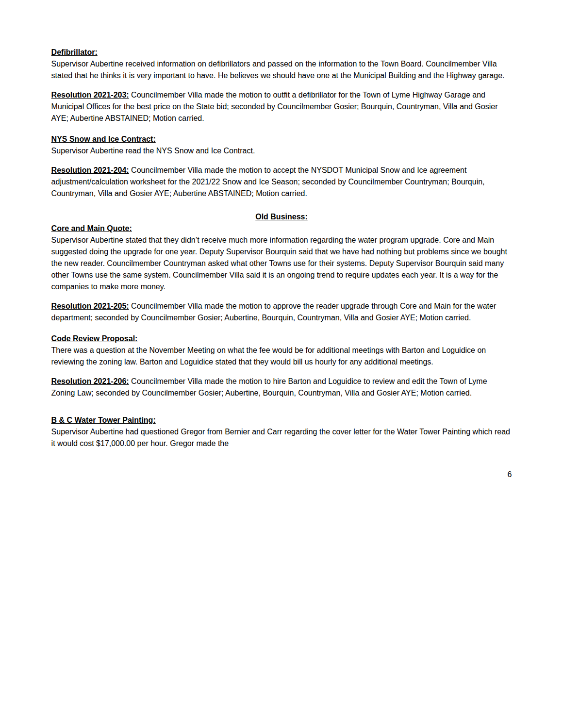Defibrillator:
Supervisor Aubertine received information on defibrillators and passed on the information to the Town Board. Councilmember Villa stated that he thinks it is very important to have. He believes we should have one at the Municipal Building and the Highway garage.
Resolution 2021-203: Councilmember Villa made the motion to outfit a defibrillator for the Town of Lyme Highway Garage and Municipal Offices for the best price on the State bid; seconded by Councilmember Gosier; Bourquin, Countryman, Villa and Gosier AYE; Aubertine ABSTAINED; Motion carried.
NYS Snow and Ice Contract:
Supervisor Aubertine read the NYS Snow and Ice Contract.
Resolution 2021-204: Councilmember Villa made the motion to accept the NYSDOT Municipal Snow and Ice agreement adjustment/calculation worksheet for the 2021/22 Snow and Ice Season; seconded by Councilmember Countryman; Bourquin, Countryman, Villa and Gosier AYE; Aubertine ABSTAINED; Motion carried.
Old Business:
Core and Main Quote:
Supervisor Aubertine stated that they didn’t receive much more information regarding the water program upgrade. Core and Main suggested doing the upgrade for one year. Deputy Supervisor Bourquin said that we have had nothing but problems since we bought the new reader. Councilmember Countryman asked what other Towns use for their systems. Deputy Supervisor Bourquin said many other Towns use the same system. Councilmember Villa said it is an ongoing trend to require updates each year. It is a way for the companies to make more money.
Resolution 2021-205: Councilmember Villa made the motion to approve the reader upgrade through Core and Main for the water department; seconded by Councilmember Gosier; Aubertine, Bourquin, Countryman, Villa and Gosier AYE; Motion carried.
Code Review Proposal:
There was a question at the November Meeting on what the fee would be for additional meetings with Barton and Loguidice on reviewing the zoning law. Barton and Loguidice stated that they would bill us hourly for any additional meetings.
Resolution 2021-206: Councilmember Villa made the motion to hire Barton and Loguidice to review and edit the Town of Lyme Zoning Law; seconded by Councilmember Gosier; Aubertine, Bourquin, Countryman, Villa and Gosier AYE; Motion carried.
B & C Water Tower Painting:
Supervisor Aubertine had questioned Gregor from Bernier and Carr regarding the cover letter for the Water Tower Painting which read it would cost $17,000.00 per hour. Gregor made the
6